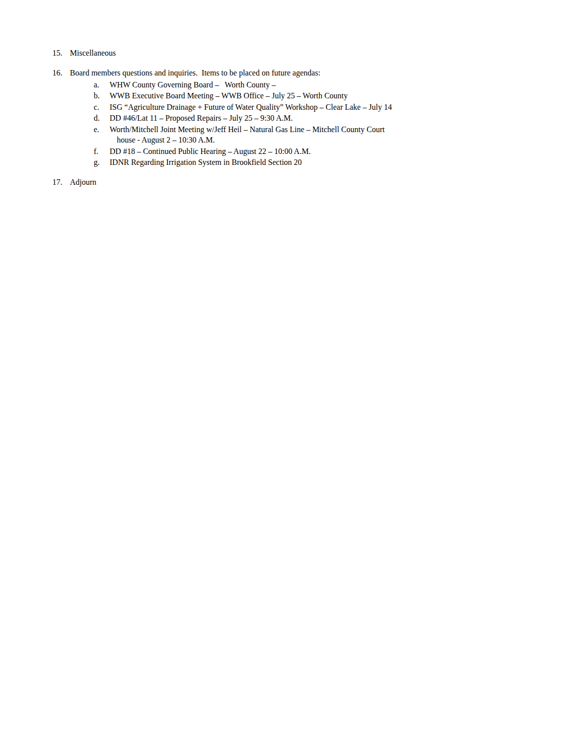15. Miscellaneous
16. Board members questions and inquiries. Items to be placed on future agendas:
a. WHW County Governing Board – Worth County –
b. WWB Executive Board Meeting – WWB Office – July 25 – Worth County
c. ISG “Agriculture Drainage + Future of Water Quality” Workshop – Clear Lake – July 14
d. DD #46/Lat 11 – Proposed Repairs – July 25 – 9:30 A.M.
e. Worth/Mitchell Joint Meeting w/Jeff Heil – Natural Gas Line – Mitchell County Courthouse - August 2 – 10:30 A.M.
f. DD #18 – Continued Public Hearing – August 22 – 10:00 A.M.
g. IDNR Regarding Irrigation System in Brookfield Section 20
17. Adjourn